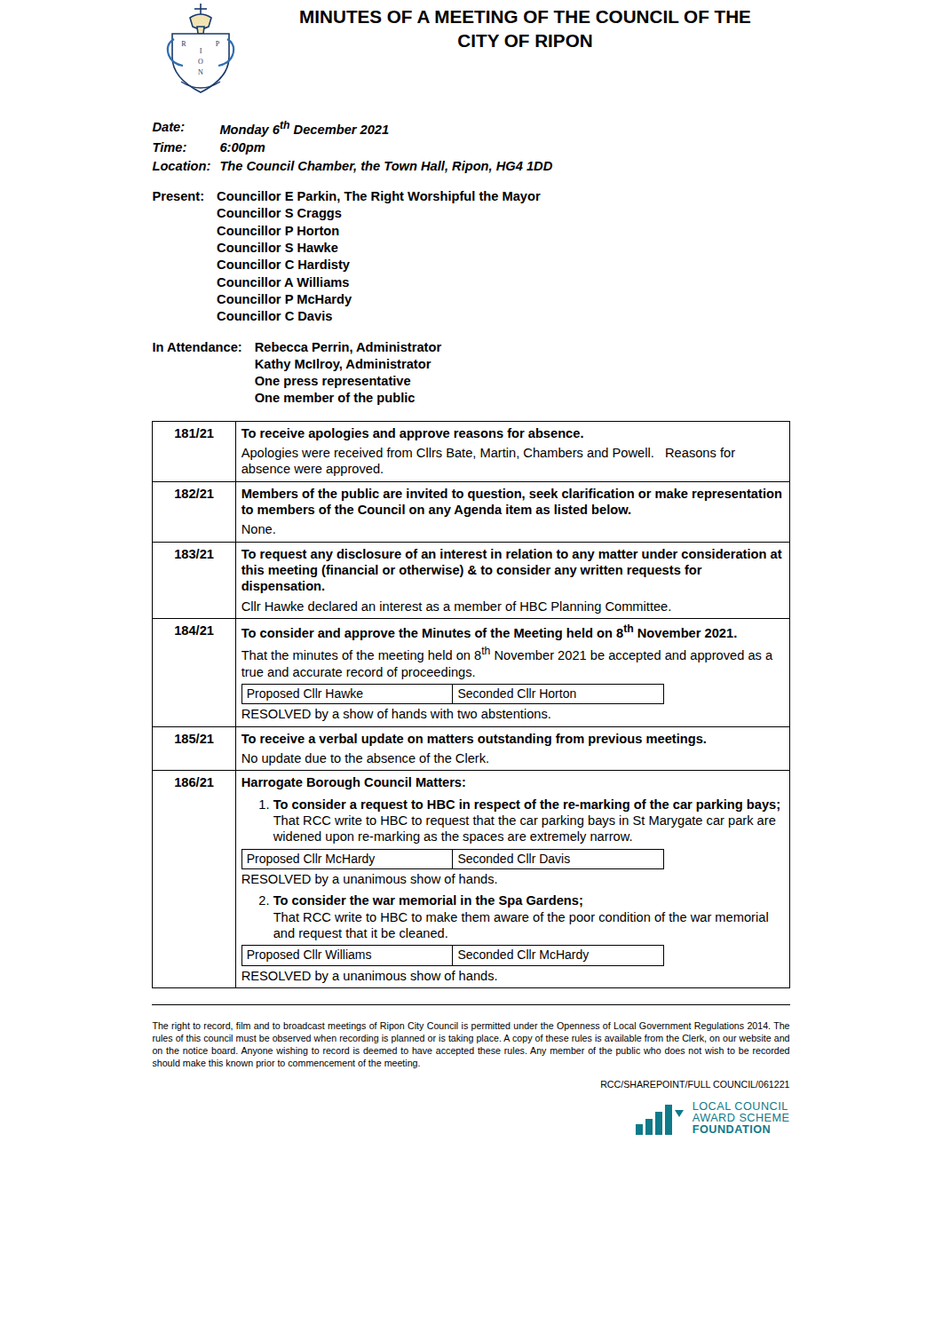R P I O N
MINUTES OF A MEETING OF THE COUNCIL OF THE
CITY OF RIPON
| Date: | Monday 6 th December 2021 |
| Time: | 6:00pm |
| Location: | The Council Chamber, the Town Hall, Ripon, HG4 1DD |
| Present: | Councillor E Parkin, The Right Worshipful the Mayor Councillor S Craggs Councillor P Horton Councillor S Hawke Councillor C Hardisty Councillor A Williams Councillor P McHardy Councillor C Davis |
| In Attendance: | Rebecca Perrin, Administrator Kathy McIlroy, Administrator One press representative One member of the public |
| 181/21 | To receive apologies and approve reasons for absence. Apologies were received from Cllrs Bate, Martin, Chambers and Powell. Reasons for absence were approved. |
| 182/21 | Members of the public are invited to question, seek clarification or make representation to members of the Council on any Agenda item as listed below. None. |
| 183/21 | To request any disclosure of an interest in relation to any matter under consideration at this meeting (financial or otherwise) & to consider any written requests for dispensation. Cllr Hawke declared an interest as a member of HBC Planning Committee. |
| 184/21 | To consider and approve the Minutes of the Meeting held on 8 th November 2021. That the minutes of the meeting held on 8 th November 2021 be accepted and approved as a true and accurate record of proceedings. / Proposed Cllr Hawke / Seconded Cllr Horton / RESOLVED by a show of hands with two abstentions. |
| 185/21 | To receive a verbal update on matters outstanding from previous meetings. No update due to the absence of the Clerk. |
| 186/21 | Harrogate Borough Council Matters: To consider a request to HBC in respect of the re-marking of the car parking bays; That RCC write to HBC to request that the car parking bays in St Marygate car park are widened upon re-marking as the spaces are extremely narrow. / Proposed Cllr McHardy / Seconded Cllr Davis / RESOLVED by a unanimous show of hands. To consider the war memorial in the Spa Gardens; That RCC write to HBC to make them aware of the poor condition of the war memorial and request that it be cleaned. / Proposed Cllr Williams / Seconded Cllr McHardy / RESOLVED by a unanimous show of hands. |
The right to record, film and to broadcast meetings of Ripon City Council is permitted under the Openness of Local Government Regulations 2014. The rules of this council must be observed when recording is planned or is taking place. A copy of these rules is available from the Clerk, on our website and on the notice board. Anyone wishing to record is deemed to have accepted these rules. Any member of the public who does not wish to be recorded should make this known prior to commencement of the meeting.
RCC/SHAREPOINT/FULL COUNCIL/061221
LOCAL COUNCIL
AWARD SCHEME
FOUNDATION